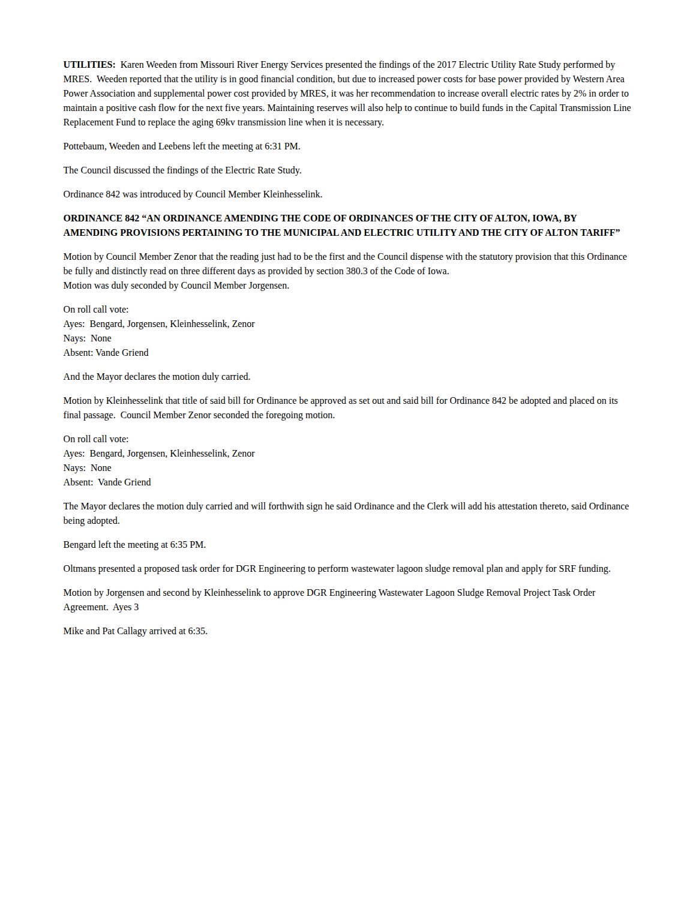UTILITIES: Karen Weeden from Missouri River Energy Services presented the findings of the 2017 Electric Utility Rate Study performed by MRES. Weeden reported that the utility is in good financial condition, but due to increased power costs for base power provided by Western Area Power Association and supplemental power cost provided by MRES, it was her recommendation to increase overall electric rates by 2% in order to maintain a positive cash flow for the next five years. Maintaining reserves will also help to continue to build funds in the Capital Transmission Line Replacement Fund to replace the aging 69kv transmission line when it is necessary.
Pottebaum, Weeden and Leebens left the meeting at 6:31 PM.
The Council discussed the findings of the Electric Rate Study.
Ordinance 842 was introduced by Council Member Kleinhesselink.
ORDINANCE 842 “AN ORDINANCE AMENDING THE CODE OF ORDINANCES OF THE CITY OF ALTON, IOWA, BY AMENDING PROVISIONS PERTAINING TO THE MUNICIPAL AND ELECTRIC UTILITY AND THE CITY OF ALTON TARIFF”
Motion by Council Member Zenor that the reading just had to be the first and the Council dispense with the statutory provision that this Ordinance be fully and distinctly read on three different days as provided by section 380.3 of the Code of Iowa.
Motion was duly seconded by Council Member Jorgensen.
On roll call vote:
Ayes: Bengard, Jorgensen, Kleinhesselink, Zenor
Nays: None
Absent: Vande Griend
And the Mayor declares the motion duly carried.
Motion by Kleinhesselink that title of said bill for Ordinance be approved as set out and said bill for Ordinance 842 be adopted and placed on its final passage. Council Member Zenor seconded the foregoing motion.
On roll call vote:
Ayes: Bengard, Jorgensen, Kleinhesselink, Zenor
Nays: None
Absent: Vande Griend
The Mayor declares the motion duly carried and will forthwith sign he said Ordinance and the Clerk will add his attestation thereto, said Ordinance being adopted.
Bengard left the meeting at 6:35 PM.
Oltmans presented a proposed task order for DGR Engineering to perform wastewater lagoon sludge removal plan and apply for SRF funding.
Motion by Jorgensen and second by Kleinhesselink to approve DGR Engineering Wastewater Lagoon Sludge Removal Project Task Order Agreement. Ayes 3
Mike and Pat Callagy arrived at 6:35.